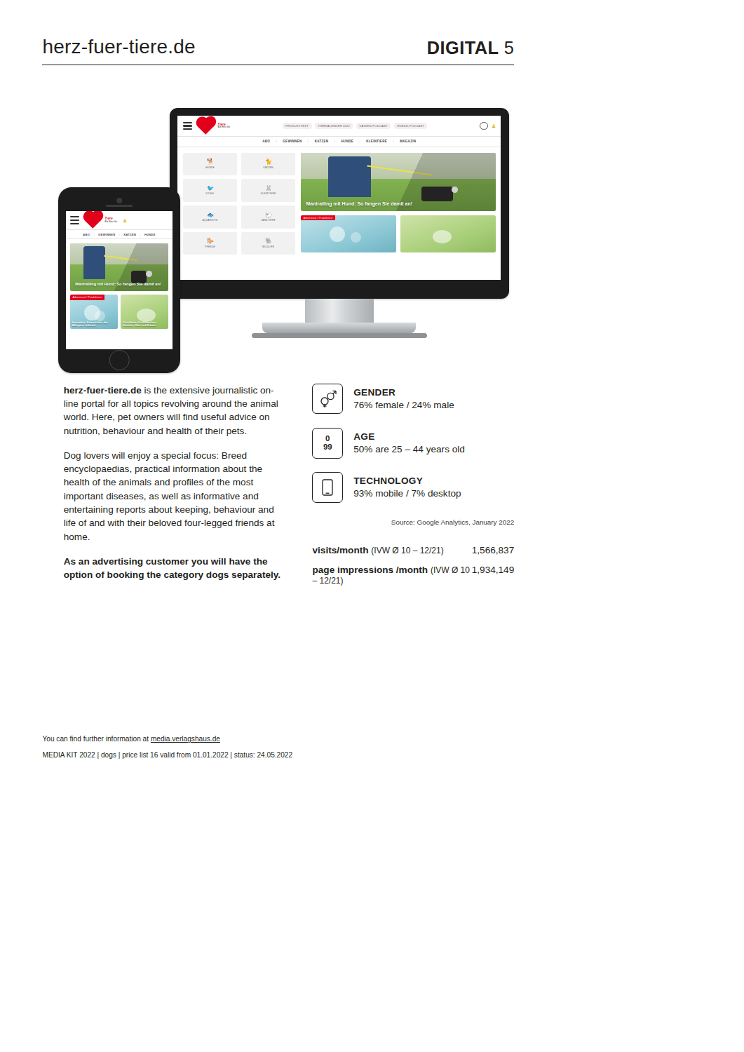herz-fuer-tiere.de
DIGITAL 5
TiereEin Herz für
PRODUKTTEST
TIERKALENDER 2022
KATZEN-PODCAST
HUNDE-PODCAST
🔔
ABO| GEWINNEN| KATZEN| HUNDE| KLEINTIERE| MAGAZIN
🐕
HUNDE
🐈
KATZEN
🐦
VÖGEL
🐰
KLEINTIERE
🐟
AQUARISTIK
🐑
LANDTIERE
🐎
PFERDE
🐘
WILDLIFE
Mantrailing mit Hund: So fangen Sie damit an!
Advertorial / Produkttest
TiereEin Herz für
🔔
ABO| GEWINNEN| KATZEN| HUNDE
Mantrailing mit Hund: So fangen Sie damit an!
Advertorial / Produkttest
Innovation: Katzenfutter, das Allergene reduziert
Frischfutter für Kaninchen: Gemüse, Obst und Kräuter
herz-fuer-tiere.de is the extensive journalistic on-line portal for all topics revolving around the animal world. Here, pet owners will find useful advice on nutrition, behaviour and health of their pets.
Dog lovers will enjoy a special focus: Breed encyclopaedias, practical information about the health of the animals and profiles of the most important diseases, as well as informative and entertaining reports about keeping, behaviour and life of and with their beloved four-legged friends at home.
As an advertising customer you will have the option of booking the category dogs separately.
GENDER
76% female / 24% male
0
99
AGE
50% are 25 – 44 years old
TECHNOLOGY
93% mobile / 7% desktop
Source: Google Analytics, January 2022
visits/month (IVW Ø 10 – 12/21)
1,566,837
page impressions /month (IVW Ø 10 – 12/21)
1,934,149
You can find further information at media.verlagshaus.de
MEDIA KIT 2022 | dogs | price list 16 valid from 01.01.2022 | status: 24.05.2022